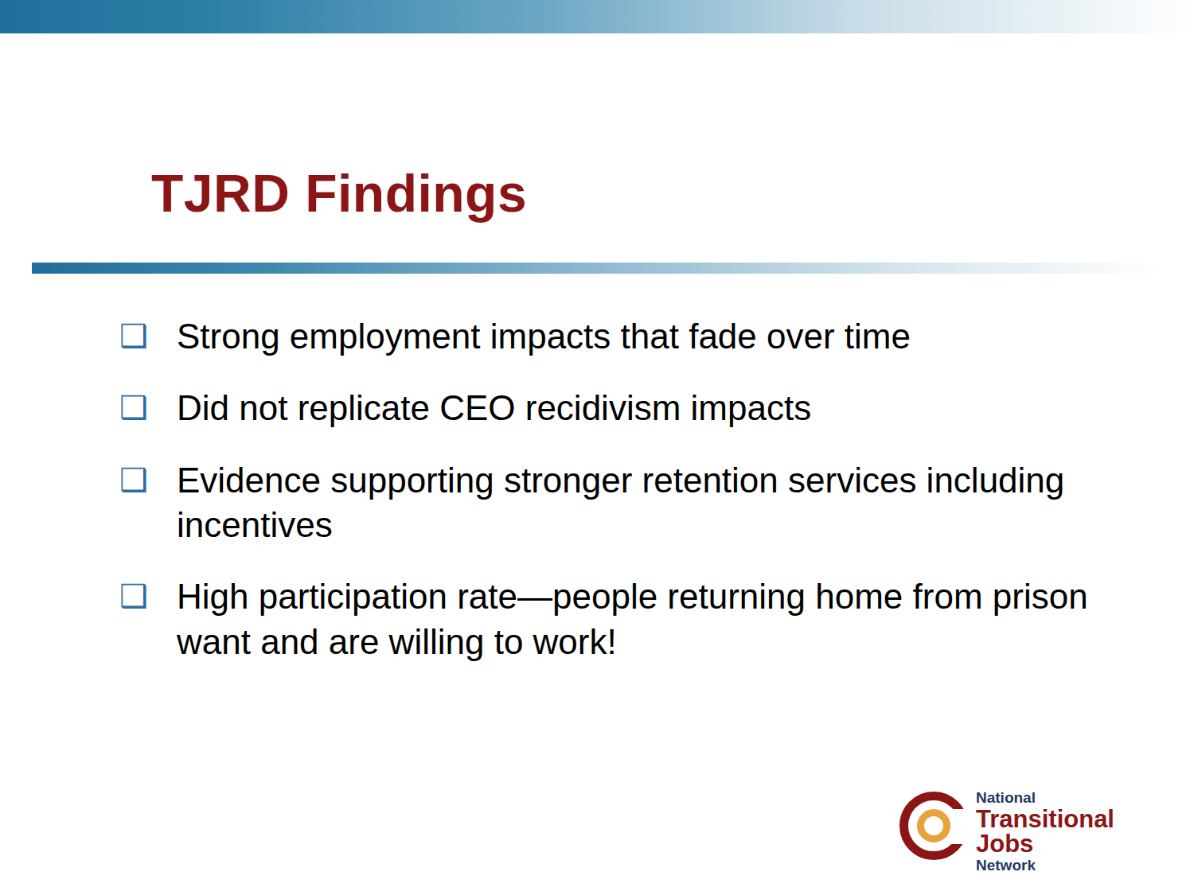TJRD Findings
Strong employment impacts that fade over time
Did not replicate CEO recidivism impacts
Evidence supporting stronger retention services including incentives
High participation rate—people returning home from prison want and are willing to work!
National
Transitional Jobs
Network